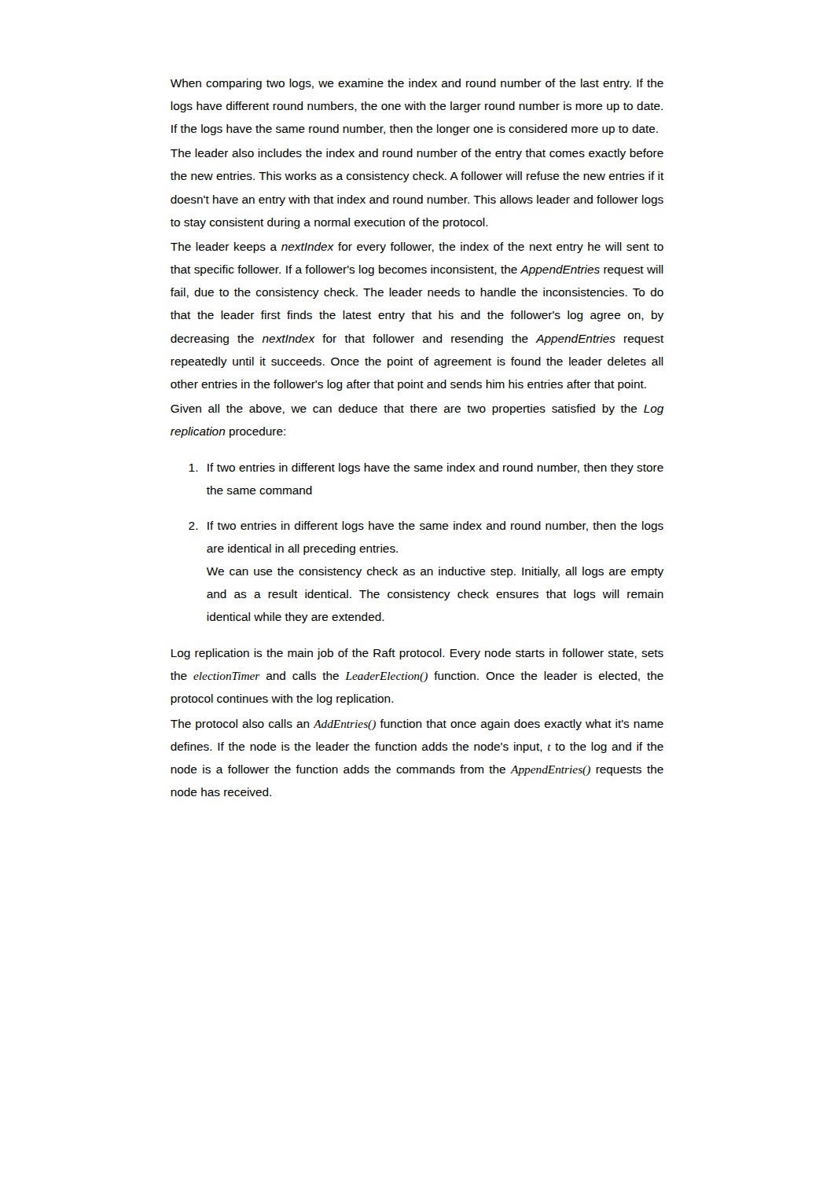When comparing two logs, we examine the index and round number of the last entry. If the logs have different round numbers, the one with the larger round number is more up to date. If the logs have the same round number, then the longer one is considered more up to date.
The leader also includes the index and round number of the entry that comes exactly before the new entries. This works as a consistency check. A follower will refuse the new entries if it doesn't have an entry with that index and round number. This allows leader and follower logs to stay consistent during a normal execution of the protocol.
The leader keeps a nextIndex for every follower, the index of the next entry he will sent to that specific follower. If a follower's log becomes inconsistent, the AppendEntries request will fail, due to the consistency check. The leader needs to handle the inconsistencies. To do that the leader first finds the latest entry that his and the follower's log agree on, by decreasing the nextIndex for that follower and resending the AppendEntries request repeatedly until it succeeds. Once the point of agreement is found the leader deletes all other entries in the follower's log after that point and sends him his entries after that point.
Given all the above, we can deduce that there are two properties satisfied by the Log replication procedure:
If two entries in different logs have the same index and round number, then they store the same command
If two entries in different logs have the same index and round number, then the logs are identical in all preceding entries. We can use the consistency check as an inductive step. Initially, all logs are empty and as a result identical. The consistency check ensures that logs will remain identical while they are extended.
Log replication is the main job of the Raft protocol. Every node starts in follower state, sets the electionTimer and calls the LeaderElection() function. Once the leader is elected, the protocol continues with the log replication.
The protocol also calls an AddEntries() function that once again does exactly what it's name defines. If the node is the leader the function adds the node's input, t to the log and if the node is a follower the function adds the commands from the AppendEntries() requests the node has received.